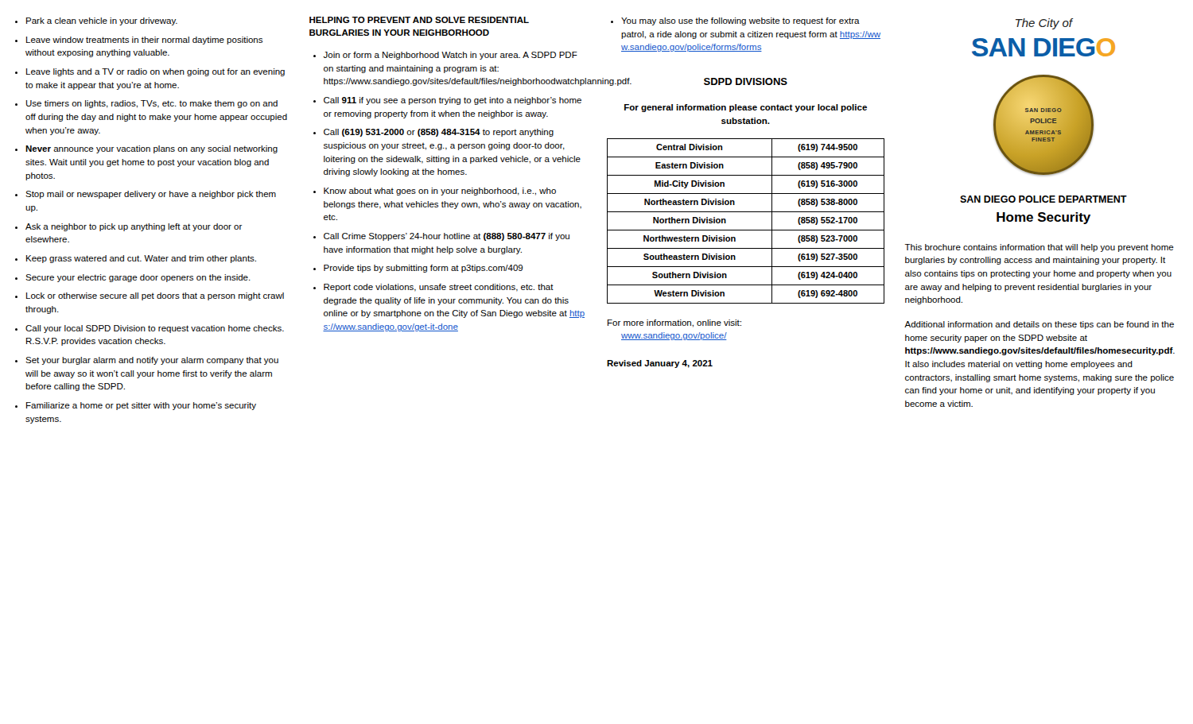Park a clean vehicle in your driveway.
Leave window treatments in their normal daytime positions without exposing anything valuable.
Leave lights and a TV or radio on when going out for an evening to make it appear that you’re at home.
Use timers on lights, radios, TVs, etc. to make them go on and off during the day and night to make your home appear occupied when you’re away.
Never announce your vacation plans on any social networking sites. Wait until you get home to post your vacation blog and photos.
Stop mail or newspaper delivery or have a neighbor pick them up.
Ask a neighbor to pick up anything left at your door or elsewhere.
Keep grass watered and cut. Water and trim other plants.
Secure your electric garage door openers on the inside.
Lock or otherwise secure all pet doors that a person might crawl through.
Call your local SDPD Division to request vacation home checks. R.S.V.P. provides vacation checks.
Set your burglar alarm and notify your alarm company that you will be away so it won’t call your home first to verify the alarm before calling the SDPD.
Familiarize a home or pet sitter with your home’s security systems.
Helping to prevent and solve residential burglaries in your neighborhood
Join or form a Neighborhood Watch in your area. A SDPD PDF on starting and maintaining a program is at: https://www.sandiego.gov/sites/default/files/neighborhoodwatchplanning.pdf.
Call 911 if you see a person trying to get into a neighbor’s home or removing property from it when the neighbor is away.
Call (619) 531-2000 or (858) 484-3154 to report anything suspicious on your street, e.g., a person going door-to door, loitering on the sidewalk, sitting in a parked vehicle, or a vehicle driving slowly looking at the homes.
Know about what goes on in your neighborhood, i.e., who belongs there, what vehicles they own, who’s away on vacation, etc.
Call Crime Stoppers’ 24-hour hotline at (888) 580-8477 if you have information that might help solve a burglary.
Provide tips by submitting form at p3tips.com/409
Report code violations, unsafe street conditions, etc. that degrade the quality of life in your community. You can do this online or by smartphone on the City of San Diego website at https://www.sandiego.gov/get-it-done
You may also use the following website to request for extra patrol, a ride along or submit a citizen request form at https://www.sandiego.gov/police/forms/forms
SDPD DIVISIONS
For general information please contact your local police substation.
| Central Division | (619) 744-9500 |
| Eastern Division | (858) 495-7900 |
| Mid-City Division | (619) 516-3000 |
| Northeastern Division | (858) 538-8000 |
| Northern Division | (858) 552-1700 |
| Northwestern Division | (858) 523-7000 |
| Southeastern Division | (619) 527-3500 |
| Southern Division | (619) 424-0400 |
| Western Division | (619) 692-4800 |
For more information, online visit:
www.sandiego.gov/police/
Revised January 4, 2021
The City of
SAN DIEGO
SAN DIEGO
POLICE
AMERICA’S
FINEST
SAN DIEGO POLICE DEPARTMENT
Home Security
This brochure contains information that will help you prevent home burglaries by controlling access and maintaining your property. It also contains tips on protecting your home and property when you are away and helping to prevent residential burglaries in your neighborhood.
Additional information and details on these tips can be found in the home security paper on the SDPD website at https://www.sandiego.gov/sites/default/files/homesecurity.pdf. It also includes material on vetting home employees and contractors, installing smart home systems, making sure the police can find your home or unit, and identifying your property if you become a victim.